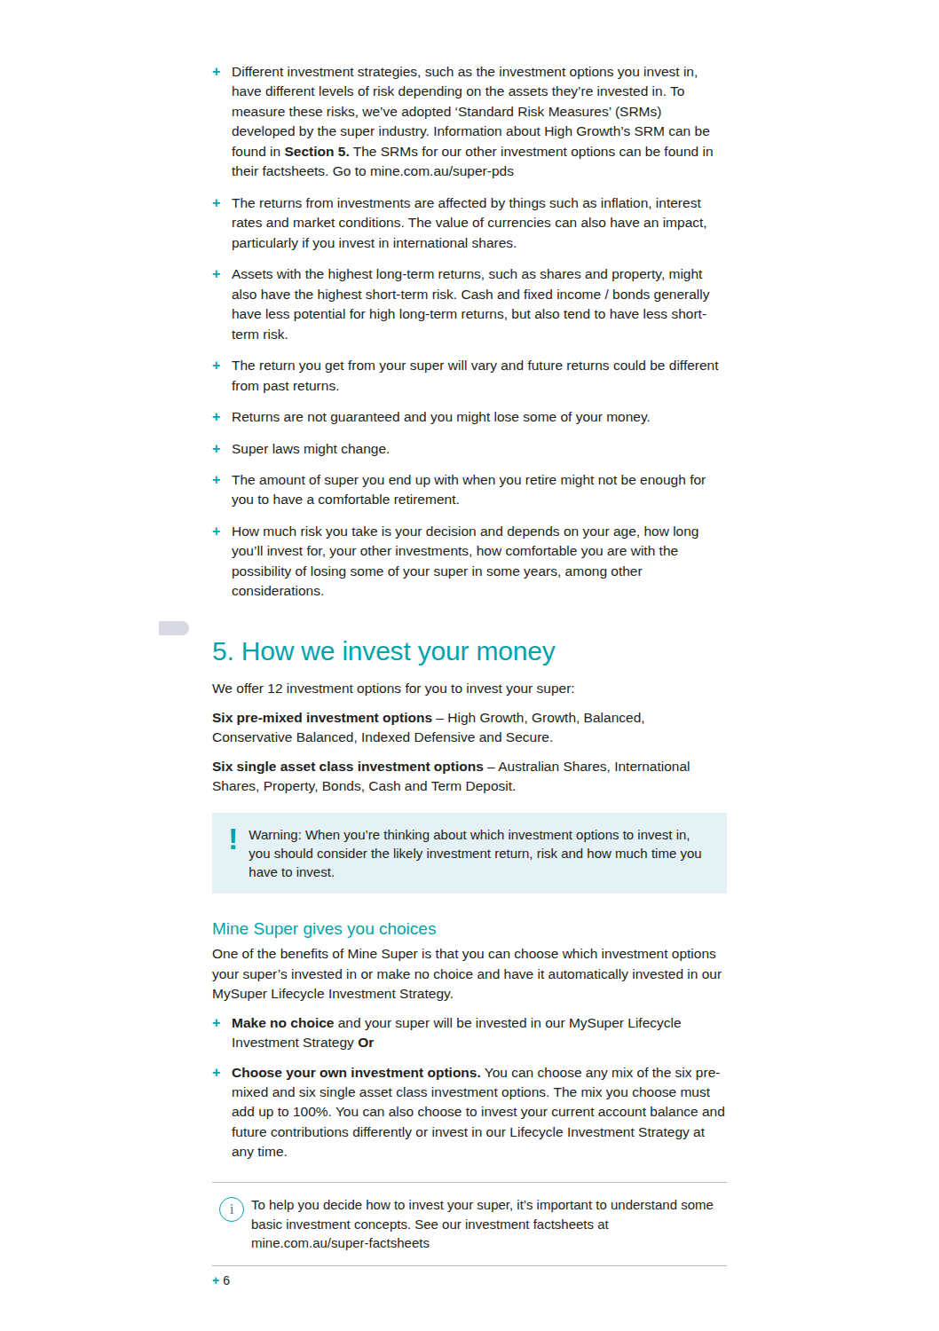Different investment strategies, such as the investment options you invest in, have different levels of risk depending on the assets they’re invested in. To measure these risks, we’ve adopted ‘Standard Risk Measures’ (SRMs) developed by the super industry. Information about High Growth’s SRM can be found in Section 5. The SRMs for our other investment options can be found in their factsheets. Go to mine.com.au/super-pds
The returns from investments are affected by things such as inflation, interest rates and market conditions. The value of currencies can also have an impact, particularly if you invest in international shares.
Assets with the highest long-term returns, such as shares and property, might also have the highest short-term risk. Cash and fixed income / bonds generally have less potential for high long-term returns, but also tend to have less short-term risk.
The return you get from your super will vary and future returns could be different from past returns.
Returns are not guaranteed and you might lose some of your money.
Super laws might change.
The amount of super you end up with when you retire might not be enough for you to have a comfortable retirement.
How much risk you take is your decision and depends on your age, how long you’ll invest for, your other investments, how comfortable you are with the possibility of losing some of your super in some years, among other considerations.
5. How we invest your money
We offer 12 investment options for you to invest your super:
Six pre-mixed investment options – High Growth, Growth, Balanced, Conservative Balanced, Indexed Defensive and Secure.
Six single asset class investment options – Australian Shares, International Shares, Property, Bonds, Cash and Term Deposit.
!
Warning: When you’re thinking about which investment options to invest in, you should consider the likely investment return, risk and how much time you have to invest.
Mine Super gives you choices
One of the benefits of Mine Super is that you can choose which investment options your super’s invested in or make no choice and have it automatically invested in our MySuper Lifecycle Investment Strategy.
Make no choice and your super will be invested in our MySuper Lifecycle Investment Strategy Or
Choose your own investment options. You can choose any mix of the six pre-mixed and six single asset class investment options. The mix you choose must add up to 100%. You can also choose to invest your current account balance and future contributions differently or invest in our Lifecycle Investment Strategy at any time.
i
To help you decide how to invest your super, it’s important to understand some basic investment concepts. See our investment factsheets at mine.com.au/super-factsheets
+6